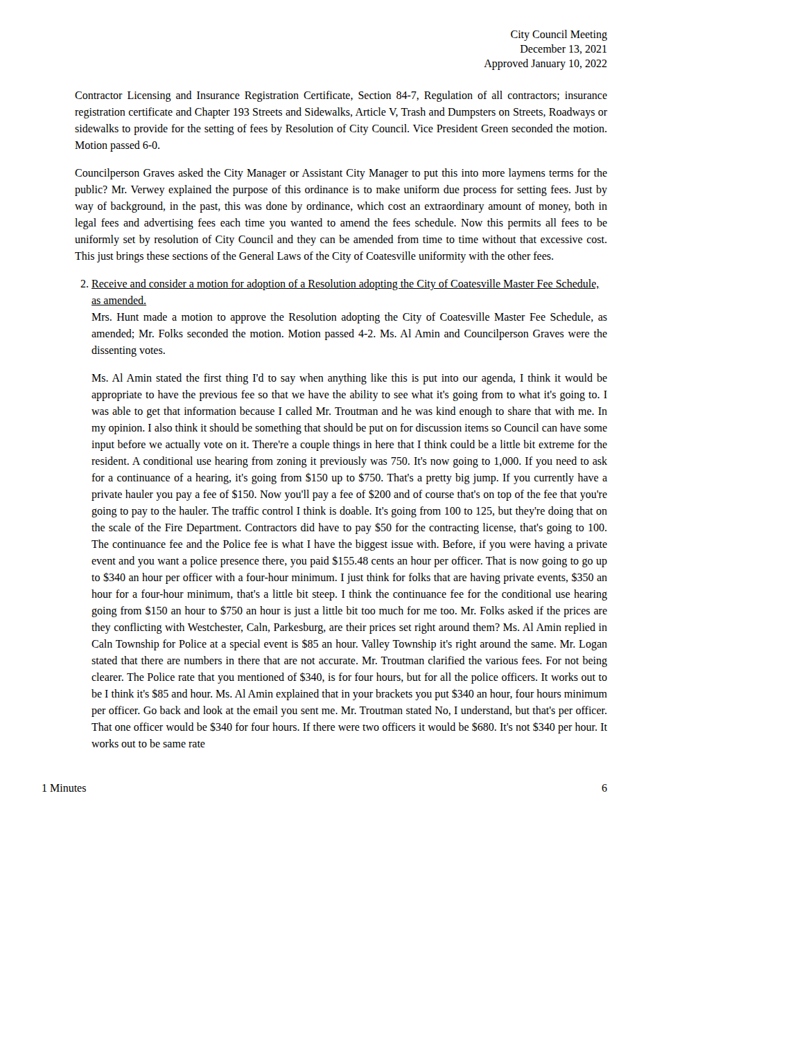City Council Meeting
December 13, 2021
Approved January 10, 2022
Contractor Licensing and Insurance Registration Certificate, Section 84-7, Regulation of all contractors; insurance registration certificate and Chapter 193 Streets and Sidewalks, Article V, Trash and Dumpsters on Streets, Roadways or sidewalks to provide for the setting of fees by Resolution of City Council. Vice President Green seconded the motion. Motion passed 6-0.
Councilperson Graves asked the City Manager or Assistant City Manager to put this into more laymens terms for the public? Mr. Verwey explained the purpose of this ordinance is to make uniform due process for setting fees. Just by way of background, in the past, this was done by ordinance, which cost an extraordinary amount of money, both in legal fees and advertising fees each time you wanted to amend the fees schedule. Now this permits all fees to be uniformly set by resolution of City Council and they can be amended from time to time without that excessive cost. This just brings these sections of the General Laws of the City of Coatesville uniformity with the other fees.
Receive and consider a motion for adoption of a Resolution adopting the City of Coatesville Master Fee Schedule, as amended.
Mrs. Hunt made a motion to approve the Resolution adopting the City of Coatesville Master Fee Schedule, as amended; Mr. Folks seconded the motion. Motion passed 4-2. Ms. Al Amin and Councilperson Graves were the dissenting votes.
Ms. Al Amin stated the first thing I'd to say when anything like this is put into our agenda, I think it would be appropriate to have the previous fee so that we have the ability to see what it's going from to what it's going to. I was able to get that information because I called Mr. Troutman and he was kind enough to share that with me. In my opinion. I also think it should be something that should be put on for discussion items so Council can have some input before we actually vote on it. There're a couple things in here that I think could be a little bit extreme for the resident. A conditional use hearing from zoning it previously was 750. It's now going to 1,000. If you need to ask for a continuance of a hearing, it's going from $150 up to $750. That's a pretty big jump. If you currently have a private hauler you pay a fee of $150. Now you'll pay a fee of $200 and of course that's on top of the fee that you're going to pay to the hauler. The traffic control I think is doable. It's going from 100 to 125, but they're doing that on the scale of the Fire Department. Contractors did have to pay $50 for the contracting license, that's going to 100. The continuance fee and the Police fee is what I have the biggest issue with. Before, if you were having a private event and you want a police presence there, you paid $155.48 cents an hour per officer. That is now going to go up to $340 an hour per officer with a four-hour minimum. I just think for folks that are having private events, $350 an hour for a four-hour minimum, that's a little bit steep. I think the continuance fee for the conditional use hearing going from $150 an hour to $750 an hour is just a little bit too much for me too. Mr. Folks asked if the prices are they conflicting with Westchester, Caln, Parkesburg, are their prices set right around them? Ms. Al Amin replied in Caln Township for Police at a special event is $85 an hour. Valley Township it's right around the same. Mr. Logan stated that there are numbers in there that are not accurate. Mr. Troutman clarified the various fees. For not being clearer. The Police rate that you mentioned of $340, is for four hours, but for all the police officers. It works out to be I think it's $85 and hour. Ms. Al Amin explained that in your brackets you put $340 an hour, four hours minimum per officer. Go back and look at the email you sent me. Mr. Troutman stated No, I understand, but that's per officer. That one officer would be $340 for four hours. If there were two officers it would be $680. It's not $340 per hour. It works out to be same rate
1 Minutes
6